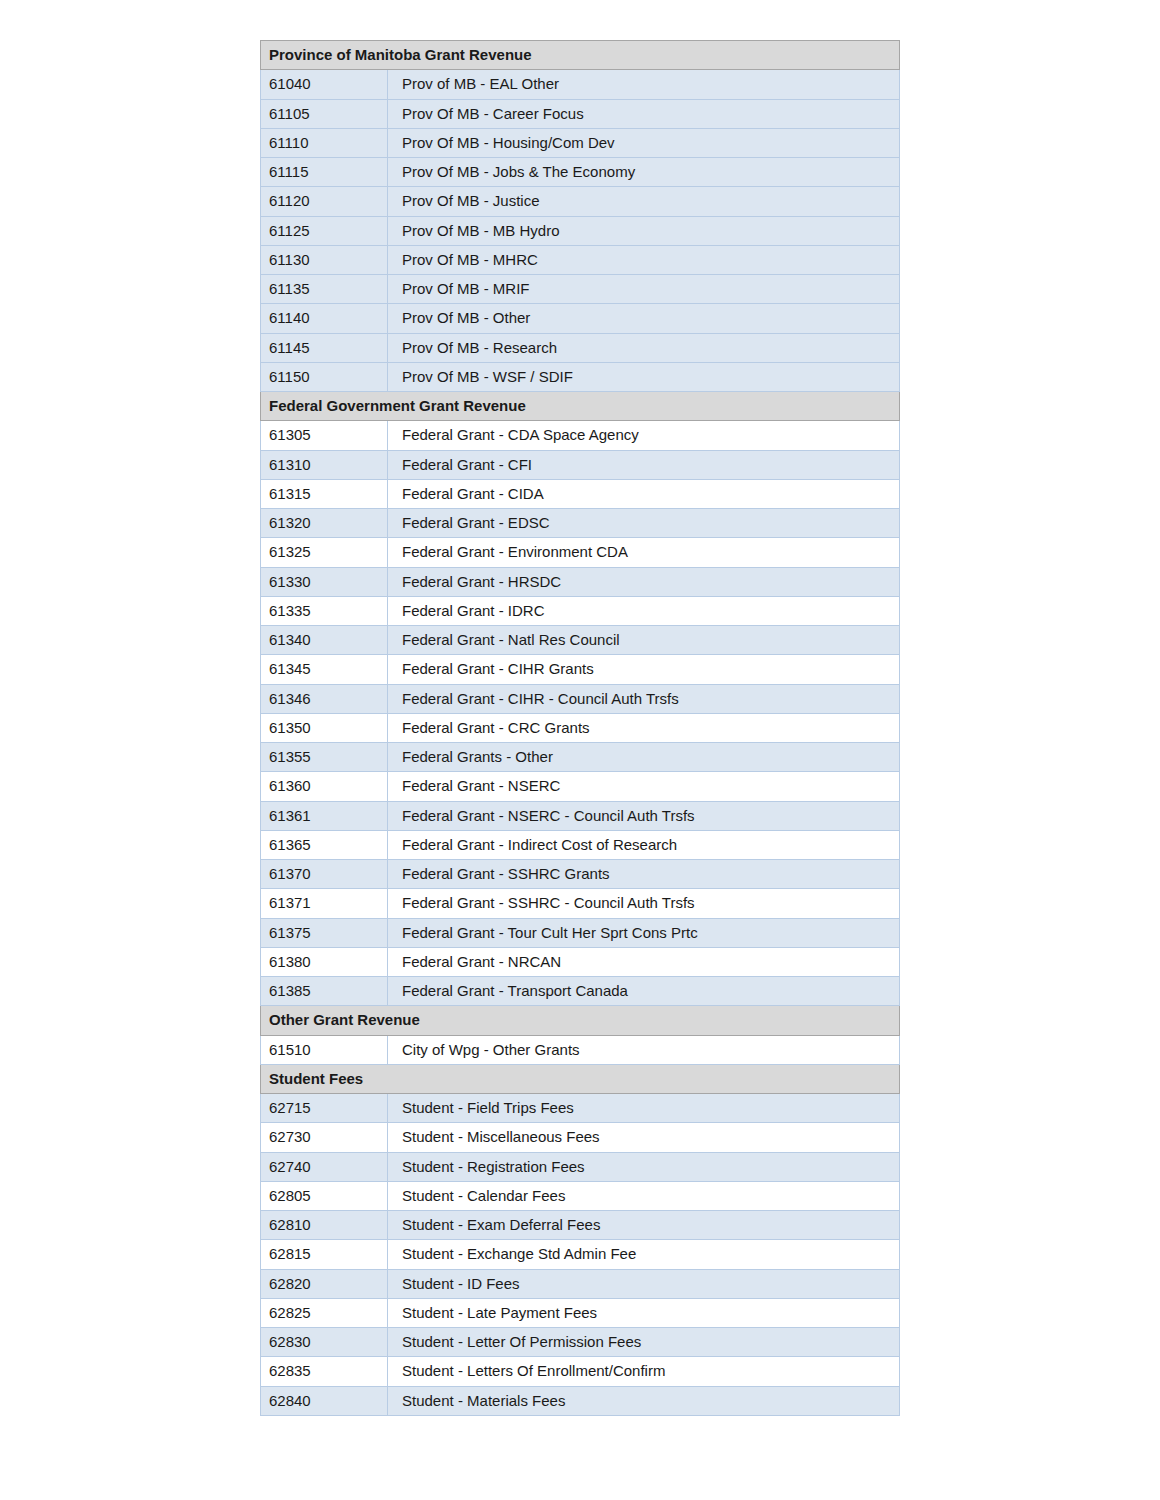| Province of Manitoba Grant Revenue |
| 61040 | Prov of MB - EAL Other |
| 61105 | Prov Of MB - Career Focus |
| 61110 | Prov Of MB - Housing/Com Dev |
| 61115 | Prov Of MB - Jobs & The Economy |
| 61120 | Prov Of MB - Justice |
| 61125 | Prov Of MB - MB Hydro |
| 61130 | Prov Of MB - MHRC |
| 61135 | Prov Of MB - MRIF |
| 61140 | Prov Of MB - Other |
| 61145 | Prov Of MB - Research |
| 61150 | Prov Of MB - WSF / SDIF |
| Federal Government Grant Revenue |
| 61305 | Federal Grant - CDA Space Agency |
| 61310 | Federal Grant - CFI |
| 61315 | Federal Grant - CIDA |
| 61320 | Federal Grant - EDSC |
| 61325 | Federal Grant - Environment CDA |
| 61330 | Federal Grant - HRSDC |
| 61335 | Federal Grant - IDRC |
| 61340 | Federal Grant - Natl Res Council |
| 61345 | Federal Grant - CIHR Grants |
| 61346 | Federal Grant - CIHR - Council Auth Trsfs |
| 61350 | Federal Grant - CRC Grants |
| 61355 | Federal Grants - Other |
| 61360 | Federal Grant - NSERC |
| 61361 | Federal Grant - NSERC - Council Auth Trsfs |
| 61365 | Federal Grant - Indirect Cost of Research |
| 61370 | Federal Grant - SSHRC Grants |
| 61371 | Federal Grant - SSHRC - Council Auth Trsfs |
| 61375 | Federal Grant - Tour Cult Her Sprt Cons Prtc |
| 61380 | Federal Grant - NRCAN |
| 61385 | Federal Grant - Transport Canada |
| Other Grant Revenue |
| 61510 | City of Wpg - Other Grants |
| Student Fees |
| 62715 | Student - Field Trips Fees |
| 62730 | Student - Miscellaneous Fees |
| 62740 | Student - Registration Fees |
| 62805 | Student - Calendar Fees |
| 62810 | Student - Exam Deferral Fees |
| 62815 | Student - Exchange Std Admin Fee |
| 62820 | Student - ID Fees |
| 62825 | Student - Late Payment Fees |
| 62830 | Student - Letter Of Permission Fees |
| 62835 | Student - Letters Of Enrollment/Confirm |
| 62840 | Student - Materials Fees |